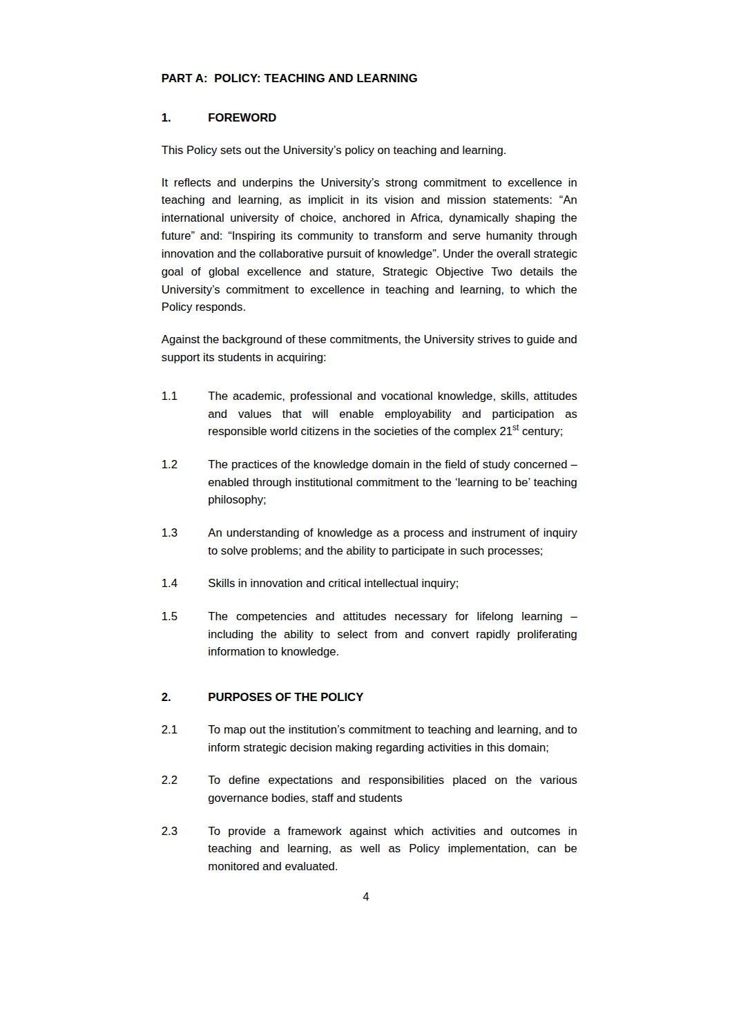PART A: POLICY: TEACHING AND LEARNING
1. FOREWORD
This Policy sets out the University’s policy on teaching and learning.
It reflects and underpins the University’s strong commitment to excellence in teaching and learning, as implicit in its vision and mission statements: “An international university of choice, anchored in Africa, dynamically shaping the future” and: “Inspiring its community to transform and serve humanity through innovation and the collaborative pursuit of knowledge”. Under the overall strategic goal of global excellence and stature, Strategic Objective Two details the University’s commitment to excellence in teaching and learning, to which the Policy responds.
Against the background of these commitments, the University strives to guide and support its students in acquiring:
1.1 The academic, professional and vocational knowledge, skills, attitudes and values that will enable employability and participation as responsible world citizens in the societies of the complex 21st century;
1.2 The practices of the knowledge domain in the field of study concerned – enabled through institutional commitment to the ‘learning to be’ teaching philosophy;
1.3 An understanding of knowledge as a process and instrument of inquiry to solve problems; and the ability to participate in such processes;
1.4 Skills in innovation and critical intellectual inquiry;
1.5 The competencies and attitudes necessary for lifelong learning – including the ability to select from and convert rapidly proliferating information to knowledge.
2. PURPOSES OF THE POLICY
2.1 To map out the institution’s commitment to teaching and learning, and to inform strategic decision making regarding activities in this domain;
2.2 To define expectations and responsibilities placed on the various governance bodies, staff and students
2.3 To provide a framework against which activities and outcomes in teaching and learning, as well as Policy implementation, can be monitored and evaluated.
4